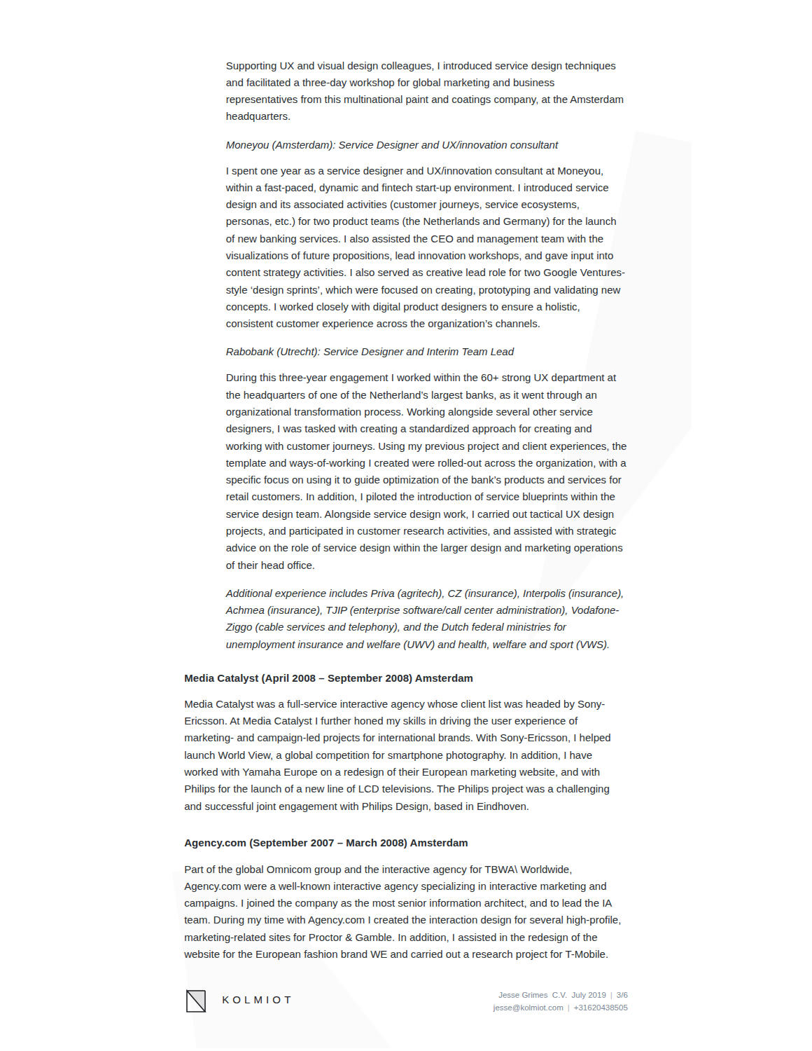Supporting UX and visual design colleagues, I introduced service design techniques and facilitated a three-day workshop for global marketing and business representatives from this multinational paint and coatings company, at the Amsterdam headquarters.
Moneyou (Amsterdam): Service Designer and UX/innovation consultant
I spent one year as a service designer and UX/innovation consultant at Moneyou, within a fast-paced, dynamic and fintech start-up environment. I introduced service design and its associated activities (customer journeys, service ecosystems, personas, etc.) for two product teams (the Netherlands and Germany) for the launch of new banking services. I also assisted the CEO and management team with the visualizations of future propositions, lead innovation workshops, and gave input into content strategy activities. I also served as creative lead role for two Google Ventures-style ‘design sprints’, which were focused on creating, prototyping and validating new concepts. I worked closely with digital product designers to ensure a holistic, consistent customer experience across the organization’s channels.
Rabobank (Utrecht): Service Designer and Interim Team Lead
During this three-year engagement I worked within the 60+ strong UX department at the headquarters of one of the Netherland’s largest banks, as it went through an organizational transformation process. Working alongside several other service designers, I was tasked with creating a standardized approach for creating and working with customer journeys. Using my previous project and client experiences, the template and ways-of-working I created were rolled-out across the organization, with a specific focus on using it to guide optimization of the bank’s products and services for retail customers. In addition, I piloted the introduction of service blueprints within the service design team. Alongside service design work, I carried out tactical UX design projects, and participated in customer research activities, and assisted with strategic advice on the role of service design within the larger design and marketing operations of their head office.
Additional experience includes Priva (agritech), CZ (insurance), Interpolis (insurance), Achmea (insurance), TJIP (enterprise software/call center administration), Vodafone-Ziggo (cable services and telephony), and the Dutch federal ministries for unemployment insurance and welfare (UWV) and health, welfare and sport (VWS).
Media Catalyst (April 2008 – September 2008) Amsterdam
Media Catalyst was a full-service interactive agency whose client list was headed by Sony-Ericsson. At Media Catalyst I further honed my skills in driving the user experience of marketing- and campaign-led projects for international brands. With Sony-Ericsson, I helped launch World View, a global competition for smartphone photography. In addition, I have worked with Yamaha Europe on a redesign of their European marketing website, and with Philips for the launch of a new line of LCD televisions. The Philips project was a challenging and successful joint engagement with Philips Design, based in Eindhoven.
Agency.com (September 2007 – March 2008) Amsterdam
Part of the global Omnicom group and the interactive agency for TBWA\ Worldwide, Agency.com were a well-known interactive agency specializing in interactive marketing and campaigns. I joined the company as the most senior information architect, and to lead the IA team. During my time with Agency.com I created the interaction design for several high-profile, marketing-related sites for Proctor & Gamble. In addition, I assisted in the redesign of the website for the European fashion brand WE and carried out a research project for T-Mobile.
KOLMIOT
Jesse Grimes C.V. July 2019|3/6
jesse@kolmiot.com|+31620438505